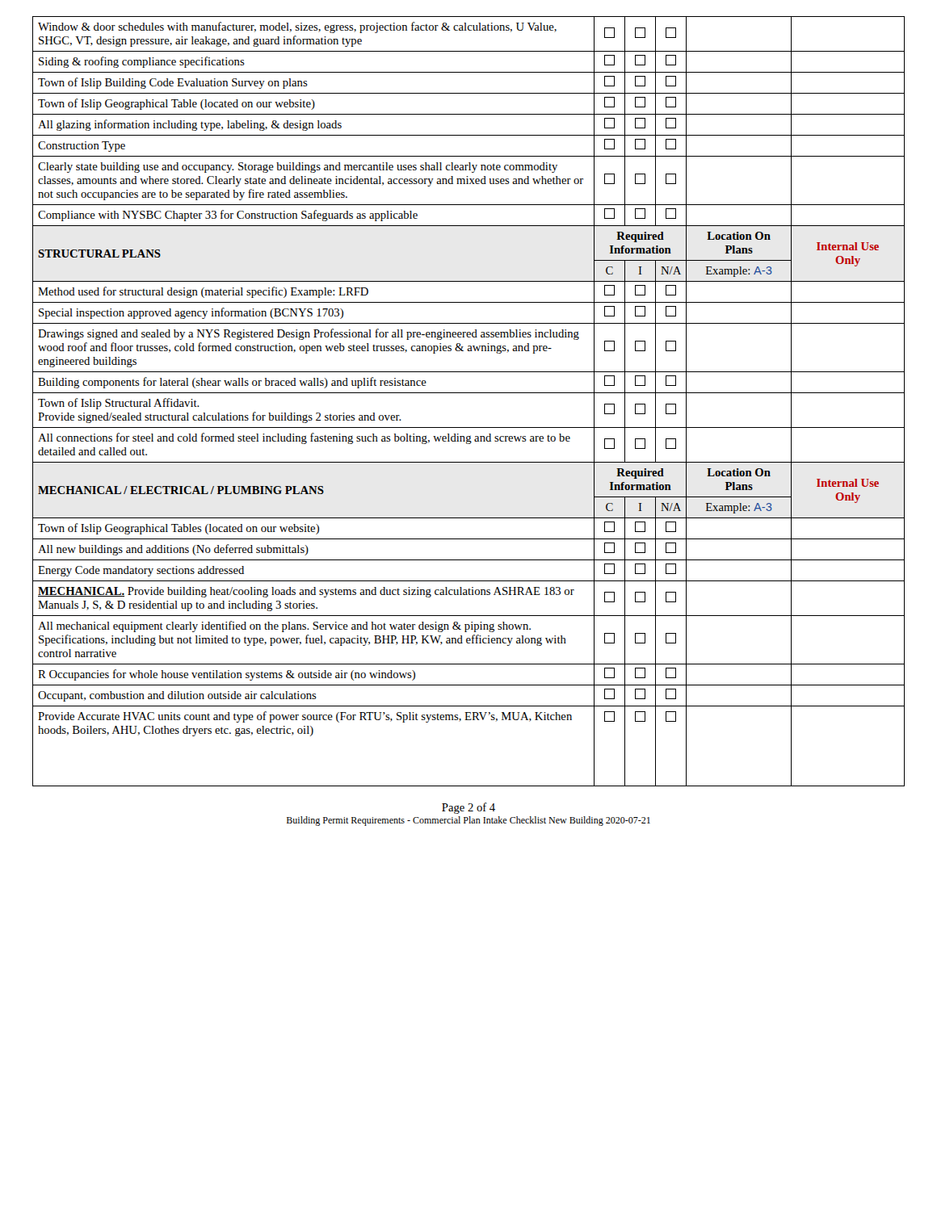| Window & door schedules with manufacturer, model, sizes, egress, projection factor & calculations, U Value, SHGC, VT, design pressure, air leakage, and guard information type | | | | | |
| Siding & roofing compliance specifications | | | | | |
| Town of Islip Building Code Evaluation Survey on plans | | | | | |
| Town of Islip Geographical Table (located on our website) | | | | | |
| All glazing information including type, labeling, & design loads | | | | | |
| Construction Type | | | | | |
| Clearly state building use and occupancy. Storage buildings and mercantile uses shall clearly note commodity classes, amounts and where stored. Clearly state and delineate incidental, accessory and mixed uses and whether or not such occupancies are to be separated by fire rated assemblies. | | | | | |
| Compliance with NYSBC Chapter 33 for Construction Safeguards as applicable | | | | | |
| STRUCTURAL PLANS | Required Information | Location On Plans | Internal Use Only |
| C | I | N/A | Example: A-3 |
| Method used for structural design (material specific) Example: LRFD | | | | | |
| Special inspection approved agency information (BCNYS 1703) | | | | | |
| Drawings signed and sealed by a NYS Registered Design Professional for all pre-engineered assemblies including wood roof and floor trusses, cold formed construction, open web steel trusses, canopies & awnings, and pre-engineered buildings | | | | | |
| Building components for lateral (shear walls or braced walls) and uplift resistance | | | | | |
| Town of Islip Structural Affidavit. Provide signed/sealed structural calculations for buildings 2 stories and over. | | | | | |
| All connections for steel and cold formed steel including fastening such as bolting, welding and screws are to be detailed and called out. | | | | | |
| MECHANICAL / ELECTRICAL / PLUMBING PLANS | Required Information | Location On Plans | Internal Use Only |
| C | I | N/A | Example: A-3 |
| Town of Islip Geographical Tables (located on our website) | | | | | |
| All new buildings and additions (No deferred submittals) | | | | | |
| Energy Code mandatory sections addressed | | | | | |
| MECHANICAL. Provide building heat/cooling loads and systems and duct sizing calculations ASHRAE 183 or Manuals J, S, & D residential up to and including 3 stories. | | | | | |
| All mechanical equipment clearly identified on the plans. Service and hot water design & piping shown. Specifications, including but not limited to type, power, fuel, capacity, BHP, HP, KW, and efficiency along with control narrative | | | | | |
| R Occupancies for whole house ventilation systems & outside air (no windows) | | | | | |
| Occupant, combustion and dilution outside air calculations | | | | | |
| Provide Accurate HVAC units count and type of power source (For RTU’s, Split systems, ERV’s, MUA, Kitchen hoods, Boilers, AHU, Clothes dryers etc. gas, electric, oil) | | | | | |
Page 2 of 4
Building Permit Requirements - Commercial Plan Intake Checklist New Building 2020-07-21